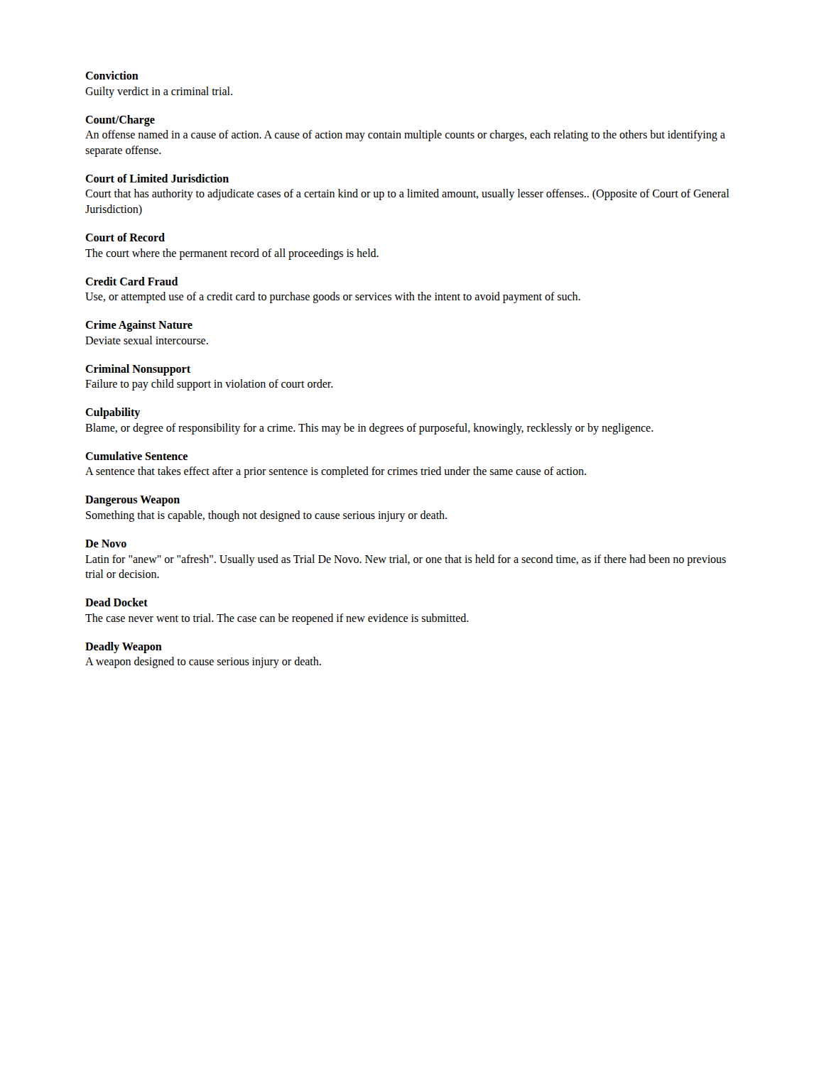Conviction
Guilty verdict in a criminal trial.
Count/Charge
An offense named in a cause of action. A cause of action may contain multiple counts or charges, each relating to the others but identifying a separate offense.
Court of Limited Jurisdiction
Court that has authority to adjudicate cases of a certain kind or up to a limited amount, usually lesser offenses.. (Opposite of Court of General Jurisdiction)
Court of Record
The court where the permanent record of all proceedings is held.
Credit Card Fraud
Use, or attempted use of a credit card to purchase goods or services with the intent to avoid payment of such.
Crime Against Nature
Deviate sexual intercourse.
Criminal Nonsupport
Failure to pay child support in violation of court order.
Culpability
Blame, or degree of responsibility for a crime. This may be in degrees of purposeful, knowingly, recklessly or by negligence.
Cumulative Sentence
A sentence that takes effect after a prior sentence is completed for crimes tried under the same cause of action.
Dangerous Weapon
Something that is capable, though not designed to cause serious injury or death.
De Novo
Latin for "anew" or "afresh". Usually used as Trial De Novo. New trial, or one that is held for a second time, as if there had been no previous trial or decision.
Dead Docket
The case never went to trial. The case can be reopened if new evidence is submitted.
Deadly Weapon
A weapon designed to cause serious injury or death.